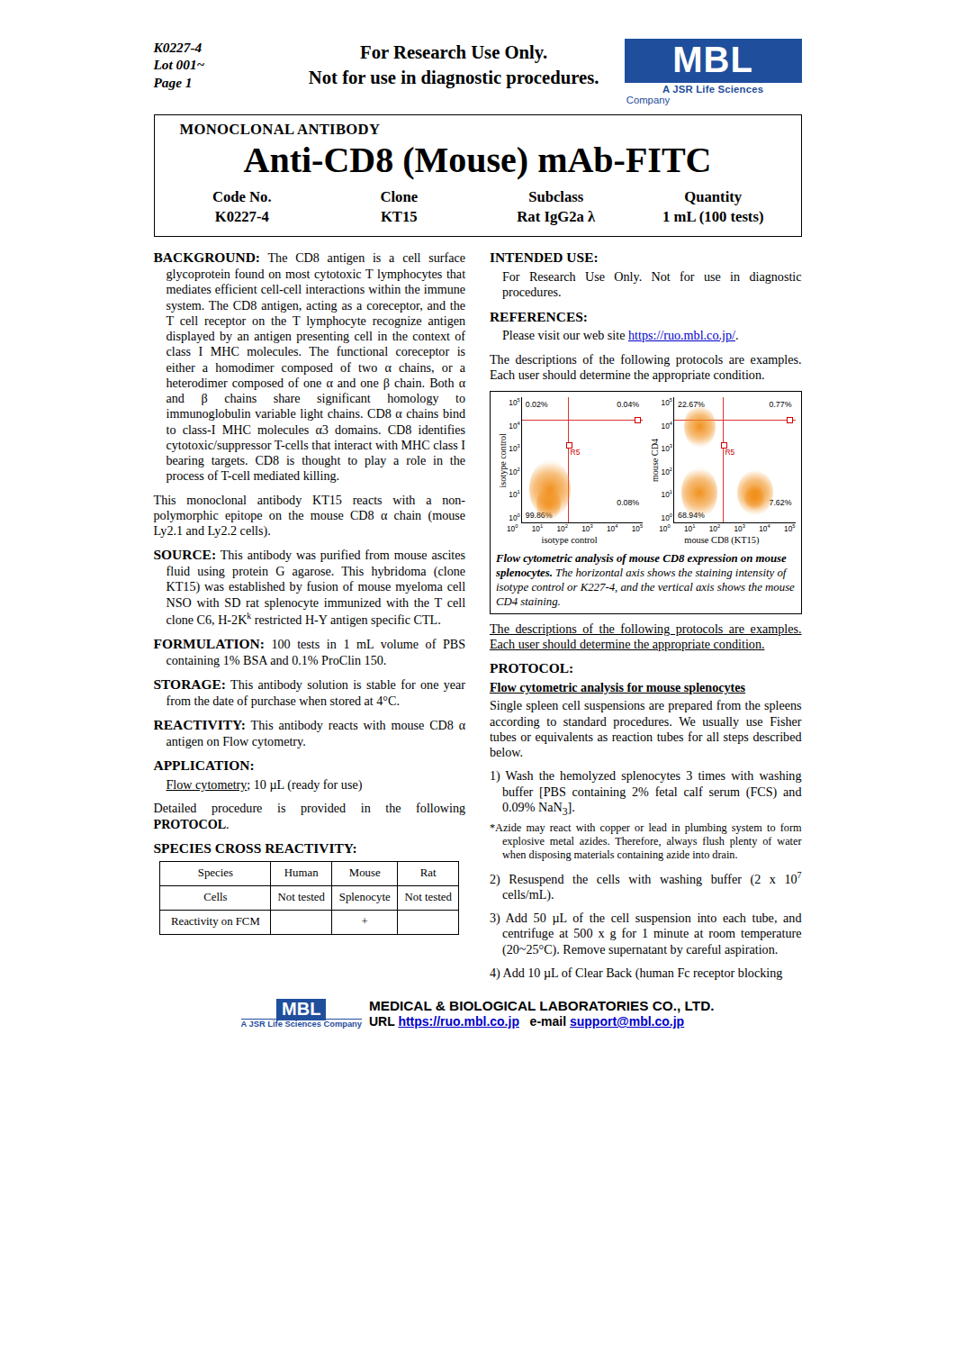K0227-4
Lot 001~
Page 1
For Research Use Only.
Not for use in diagnostic procedures.
MBL
A JSR Life Sciences
Company
MONOCLONAL ANTIBODY
Anti-CD8 (Mouse) mAb-FITC
| Code No. | Clone | Subclass | Quantity |
| --- | --- | --- | --- |
| K0227-4 | KT15 | Rat IgG2a λ | 1 mL (100 tests) |
BACKGROUND: The CD8 antigen is a cell surface glycoprotein found on most cytotoxic T lymphocytes that mediates efficient cell-cell interactions within the immune system. The CD8 antigen, acting as a coreceptor, and the T cell receptor on the T lymphocyte recognize antigen displayed by an antigen presenting cell in the context of class I MHC molecules. The functional coreceptor is either a homodimer composed of two α chains, or a heterodimer composed of one α and one β chain. Both α and β chains share significant homology to immunoglobulin variable light chains. CD8 α chains bind to class-I MHC molecules α3 domains. CD8 identifies cytotoxic/suppressor T-cells that interact with MHC class I bearing targets. CD8 is thought to play a role in the process of T-cell mediated killing.
This monoclonal antibody KT15 reacts with a non-polymorphic epitope on the mouse CD8 α chain (mouse Ly2.1 and Ly2.2 cells).
SOURCE: This antibody was purified from mouse ascites fluid using protein G agarose. This hybridoma (clone KT15) was established by fusion of mouse myeloma cell NSO with SD rat splenocyte immunized with the T cell clone C6, H-2Kk restricted H-Y antigen specific CTL.
FORMULATION: 100 tests in 1 mL volume of PBS containing 1% BSA and 0.1% ProClin 150.
STORAGE: This antibody solution is stable for one year from the date of purchase when stored at 4°C.
REACTIVITY: This antibody reacts with mouse CD8 α antigen on Flow cytometry.
APPLICATION:
Flow cytometry; 10 µL (ready for use)
Detailed procedure is provided in the following PROTOCOL.
SPECIES CROSS REACTIVITY:
| Species | Human | Mouse | Rat |
| Cells | Not tested | Splenocyte | Not tested |
| Reactivity on FCM | | + | |
INTENDED USE:
For Research Use Only. Not for use in diagnostic procedures.
REFERENCES:
Please visit our web site https://ruo.mbl.co.jp/.
The descriptions of the following protocols are examples. Each user should determine the appropriate condition.
isotype control
105104103102101100
0.02% 0.04% 99.86% 0.08% R5
100101102103104105
isotype control
mouse CD4
105104103102101100
22.67% 0.77% 68.94% 7.62% R5
100101102103104105
mouse CD8 (KT15)
Flow cytometric analysis of mouse CD8 expression on mouse splenocytes. The horizontal axis shows the staining intensity of isotype control or K227-4, and the vertical axis shows the mouse CD4 staining.
The descriptions of the following protocols are examples. Each user should determine the appropriate condition.
PROTOCOL:
Flow cytometric analysis for mouse splenocytes
Single spleen cell suspensions are prepared from the spleens according to standard procedures. We usually use Fisher tubes or equivalents as reaction tubes for all steps described below.
1) Wash the hemolyzed splenocytes 3 times with washing buffer [PBS containing 2% fetal calf serum (FCS) and 0.09% NaN3].
*Azide may react with copper or lead in plumbing system to form explosive metal azides. Therefore, always flush plenty of water when disposing materials containing azide into drain.
2) Resuspend the cells with washing buffer (2 x 107 cells/mL).
3) Add 50 µL of the cell suspension into each tube, and centrifuge at 500 x g for 1 minute at room temperature (20~25°C). Remove supernatant by careful aspiration.
4) Add 10 µL of Clear Back (human Fc receptor blocking
MBL
A JSR Life Sciences Company
MEDICAL & BIOLOGICAL LABORATORIES CO., LTD.
URL https://ruo.mbl.co.jp e-mail support@mbl.co.jp